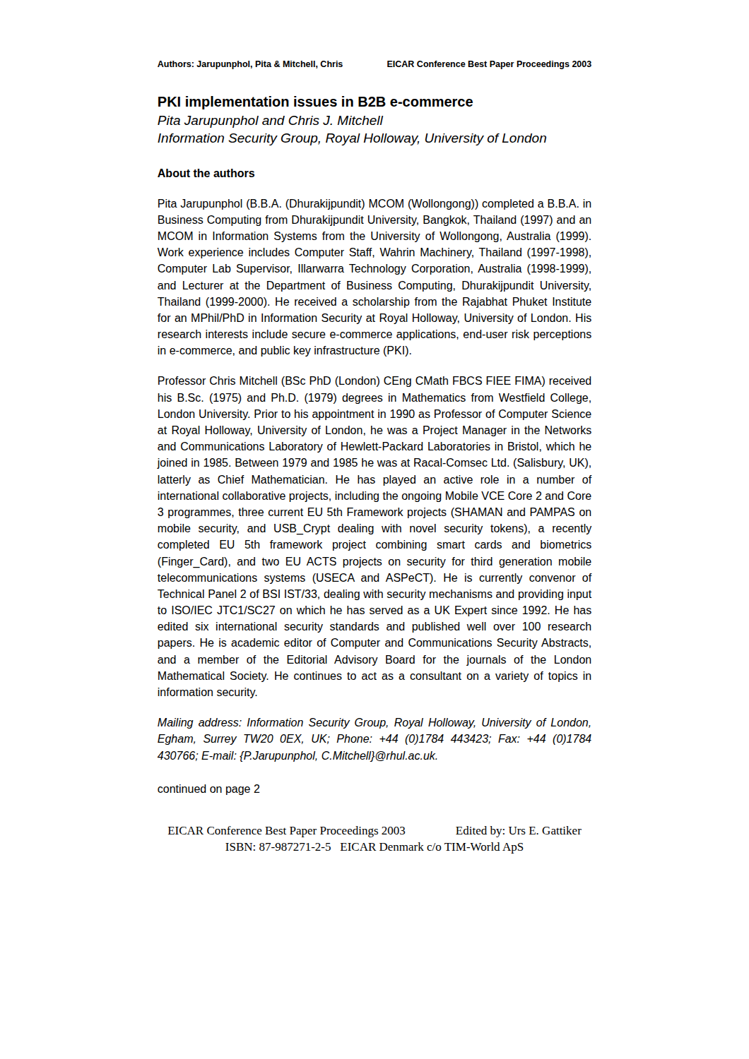Authors: Jarupunphol, Pita & Mitchell, Chris EICAR Conference Best Paper Proceedings 2003
PKI implementation issues in B2B e-commerce
Pita Jarupunphol and Chris J. Mitchell
Information Security Group, Royal Holloway, University of London
About the authors
Pita Jarupunphol (B.B.A. (Dhurakijpundit) MCOM (Wollongong)) completed a B.B.A. in Business Computing from Dhurakijpundit University, Bangkok, Thailand (1997) and an MCOM in Information Systems from the University of Wollongong, Australia (1999). Work experience includes Computer Staff, Wahrin Machinery, Thailand (1997-1998), Computer Lab Supervisor, Illarwarra Technology Corporation, Australia (1998-1999), and Lecturer at the Department of Business Computing, Dhurakijpundit University, Thailand (1999-2000). He received a scholarship from the Rajabhat Phuket Institute for an MPhil/PhD in Information Security at Royal Holloway, University of London. His research interests include secure e-commerce applications, end-user risk perceptions in e-commerce, and public key infrastructure (PKI).
Professor Chris Mitchell (BSc PhD (London) CEng CMath FBCS FIEE FIMA) received his B.Sc. (1975) and Ph.D. (1979) degrees in Mathematics from Westfield College, London University. Prior to his appointment in 1990 as Professor of Computer Science at Royal Holloway, University of London, he was a Project Manager in the Networks and Communications Laboratory of Hewlett-Packard Laboratories in Bristol, which he joined in 1985. Between 1979 and 1985 he was at Racal-Comsec Ltd. (Salisbury, UK), latterly as Chief Mathematician. He has played an active role in a number of international collaborative projects, including the ongoing Mobile VCE Core 2 and Core 3 programmes, three current EU 5th Framework projects (SHAMAN and PAMPAS on mobile security, and USB_Crypt dealing with novel security tokens), a recently completed EU 5th framework project combining smart cards and biometrics (Finger_Card), and two EU ACTS projects on security for third generation mobile telecommunications systems (USECA and ASPeCT). He is currently convenor of Technical Panel 2 of BSI IST/33, dealing with security mechanisms and providing input to ISO/IEC JTC1/SC27 on which he has served as a UK Expert since 1992. He has edited six international security standards and published well over 100 research papers. He is academic editor of Computer and Communications Security Abstracts, and a member of the Editorial Advisory Board for the journals of the London Mathematical Society. He continues to act as a consultant on a variety of topics in information security.
Mailing address: Information Security Group, Royal Holloway, University of London, Egham, Surrey TW20 0EX, UK; Phone: +44 (0)1784 443423; Fax: +44 (0)1784 430766; E-mail: {P.Jarupunphol, C.Mitchell}@rhul.ac.uk.
continued on page 2
EICAR Conference Best Paper Proceedings 2003 Edited by: Urs E. Gattiker
ISBN: 87-987271-2-5 EICAR Denmark c/o TIM-World ApS